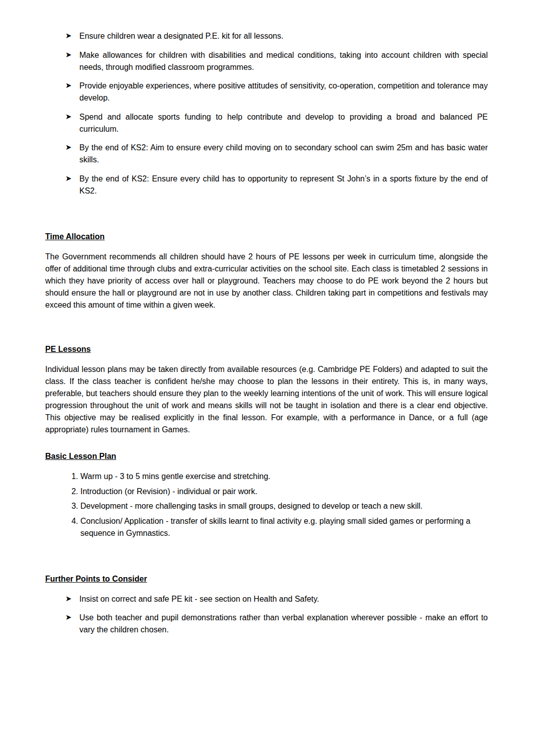Ensure children wear a designated P.E. kit for all lessons.
Make allowances for children with disabilities and medical conditions, taking into account children with special needs, through modified classroom programmes.
Provide enjoyable experiences, where positive attitudes of sensitivity, co-operation, competition and tolerance may develop.
Spend and allocate sports funding to help contribute and develop to providing a broad and balanced PE curriculum.
By the end of KS2: Aim to ensure every child moving on to secondary school can swim 25m and has basic water skills.
By the end of KS2: Ensure every child has to opportunity to represent St John’s in a sports fixture by the end of KS2.
Time Allocation
The Government recommends all children should have 2 hours of PE lessons per week in curriculum time, alongside the offer of additional time through clubs and extra-curricular activities on the school site. Each class is timetabled 2 sessions in which they have priority of access over hall or playground. Teachers may choose to do PE work beyond the 2 hours but should ensure the hall or playground are not in use by another class. Children taking part in competitions and festivals may exceed this amount of time within a given week.
PE Lessons
Individual lesson plans may be taken directly from available resources (e.g. Cambridge PE Folders) and adapted to suit the class. If the class teacher is confident he/she may choose to plan the lessons in their entirety. This is, in many ways, preferable, but teachers should ensure they plan to the weekly learning intentions of the unit of work. This will ensure logical progression throughout the unit of work and means skills will not be taught in isolation and there is a clear end objective. This objective may be realised explicitly in the final lesson. For example, with a performance in Dance, or a full (age appropriate) rules tournament in Games.
Basic Lesson Plan
Warm up - 3 to 5 mins gentle exercise and stretching.
Introduction (or Revision) - individual or pair work.
Development - more challenging tasks in small groups, designed to develop or teach a new skill.
Conclusion/ Application - transfer of skills learnt to final activity e.g. playing small sided games or performing a sequence in Gymnastics.
Further Points to Consider
Insist on correct and safe PE kit - see section on Health and Safety.
Use both teacher and pupil demonstrations rather than verbal explanation wherever possible - make an effort to vary the children chosen.